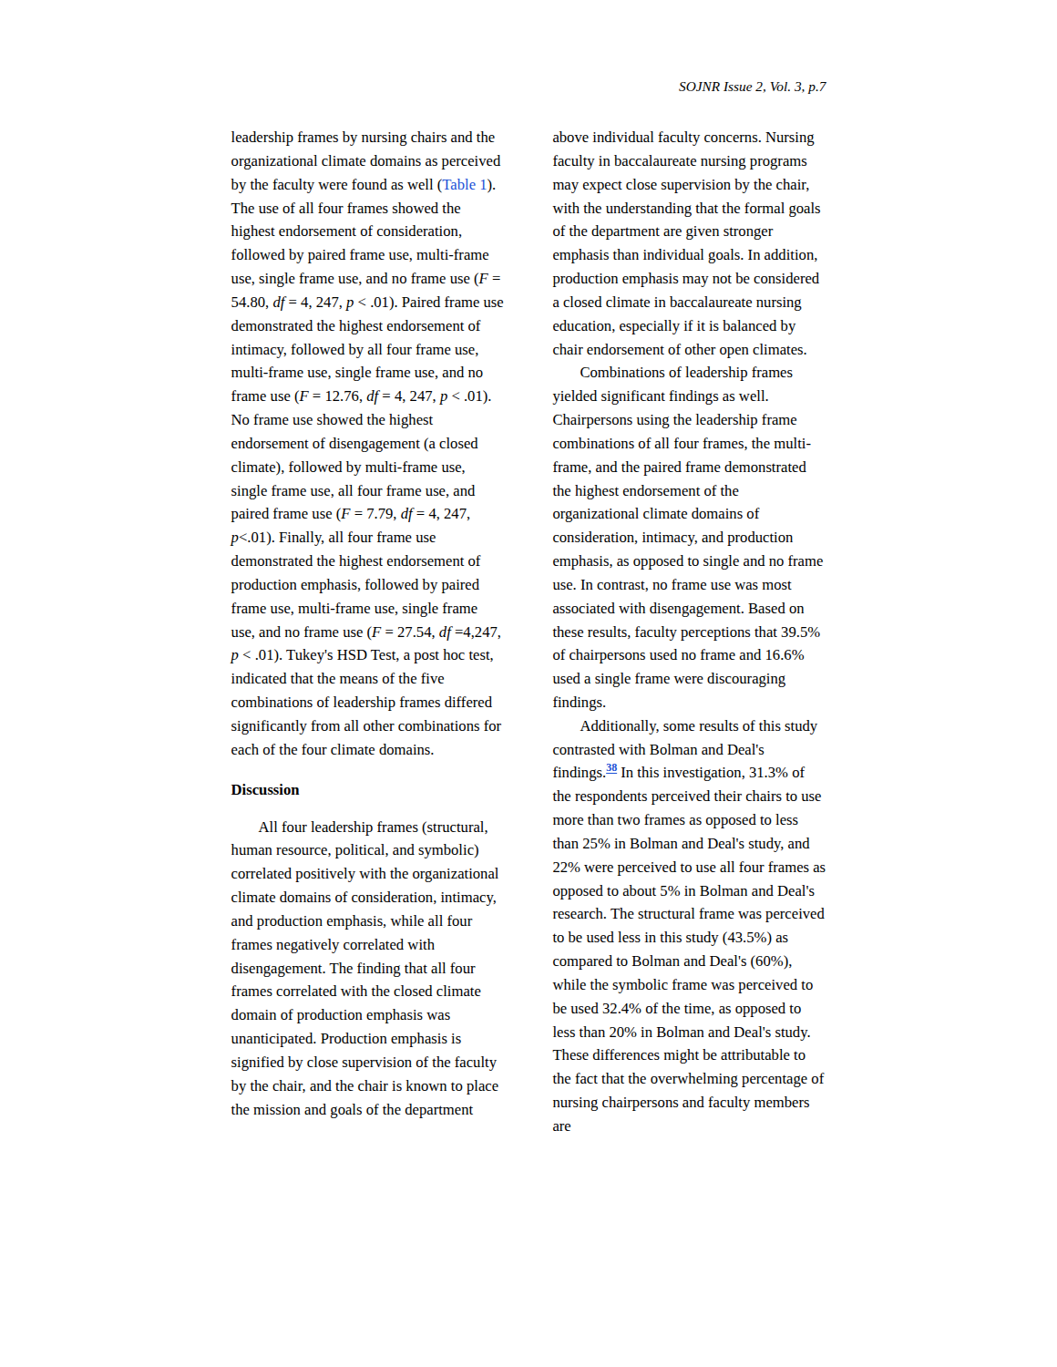SOJNR Issue 2, Vol. 3, p.7
leadership frames by nursing chairs and the organizational climate domains as perceived by the faculty were found as well (Table 1). The use of all four frames showed the highest endorsement of consideration, followed by paired frame use, multi-frame use, single frame use, and no frame use (F = 54.80, df = 4, 247, p < .01). Paired frame use demonstrated the highest endorsement of intimacy, followed by all four frame use, multi-frame use, single frame use, and no frame use (F = 12.76, df = 4, 247, p < .01). No frame use showed the highest endorsement of disengagement (a closed climate), followed by multi-frame use, single frame use, all four frame use, and paired frame use (F = 7.79, df = 4, 247, p<.01). Finally, all four frame use demonstrated the highest endorsement of production emphasis, followed by paired frame use, multi-frame use, single frame use, and no frame use (F = 27.54, df =4,247, p < .01). Tukey's HSD Test, a post hoc test, indicated that the means of the five combinations of leadership frames differed significantly from all other combinations for each of the four climate domains.
Discussion
All four leadership frames (structural, human resource, political, and symbolic) correlated positively with the organizational climate domains of consideration, intimacy, and production emphasis, while all four frames negatively correlated with disengagement. The finding that all four frames correlated with the closed climate domain of production emphasis was unanticipated. Production emphasis is signified by close supervision of the faculty by the chair, and the chair is known to place the mission and goals of the department above individual faculty concerns. Nursing faculty in baccalaureate nursing programs may expect close supervision by the chair, with the understanding that the formal goals of the department are given stronger emphasis than individual goals. In addition, production emphasis may not be considered a closed climate in baccalaureate nursing education, especially if it is balanced by chair endorsement of other open climates.
Combinations of leadership frames yielded significant findings as well. Chairpersons using the leadership frame combinations of all four frames, the multi-frame, and the paired frame demonstrated the highest endorsement of the organizational climate domains of consideration, intimacy, and production emphasis, as opposed to single and no frame use. In contrast, no frame use was most associated with disengagement. Based on these results, faculty perceptions that 39.5% of chairpersons used no frame and 16.6% used a single frame were discouraging findings.
Additionally, some results of this study contrasted with Bolman and Deal's findings.38 In this investigation, 31.3% of the respondents perceived their chairs to use more than two frames as opposed to less than 25% in Bolman and Deal's study, and 22% were perceived to use all four frames as opposed to about 5% in Bolman and Deal's research. The structural frame was perceived to be used less in this study (43.5%) as compared to Bolman and Deal's (60%), while the symbolic frame was perceived to be used 32.4% of the time, as opposed to less than 20% in Bolman and Deal's study. These differences might be attributable to the fact that the overwhelming percentage of nursing chairpersons and faculty members are